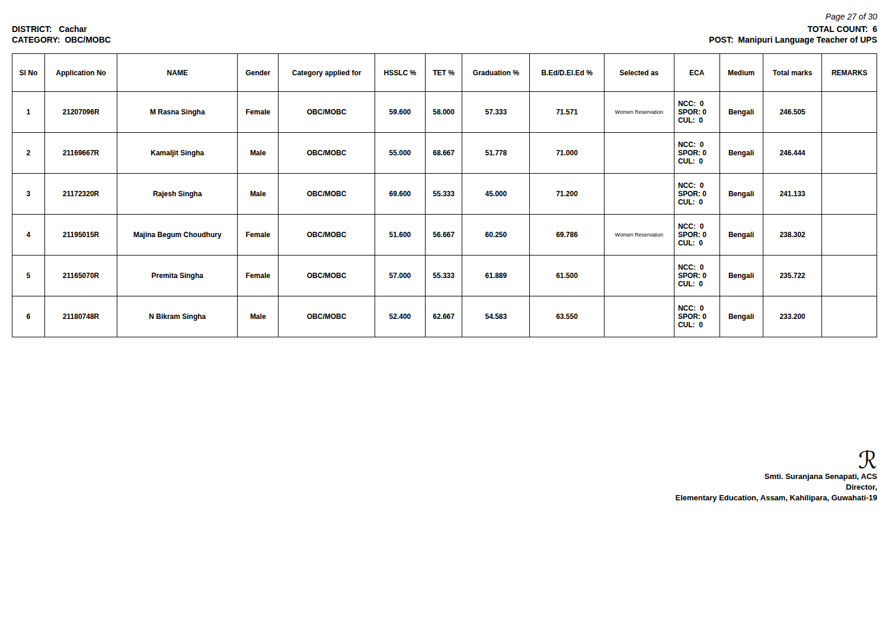Page 27 of 30
DISTRICT: Cachar
TOTAL COUNT: 6
CATEGORY: OBC/MOBC
POST: Manipuri Language Teacher of UPS
| Sl No | Application No | NAME | Gender | Category applied for | HSSLC % | TET % | Graduation % | B.Ed/D.El.Ed % | Selected as | ECA | Medium | Total marks | REMARKS |
| --- | --- | --- | --- | --- | --- | --- | --- | --- | --- | --- | --- | --- | --- |
| 1 | 21207096R | M Rasna Singha | Female | OBC/MOBC | 59.600 | 58.000 | 57.333 | 71.571 | Women Reservation | NCC: 0 SPOR: 0 CUL: 0 | Bengali | 246.505 | |
| 2 | 21169667R | Kamaljit Singha | Male | OBC/MOBC | 55.000 | 68.667 | 51.778 | 71.000 | | NCC: 0 SPOR: 0 CUL: 0 | Bengali | 246.444 | |
| 3 | 21172320R | Rajesh Singha | Male | OBC/MOBC | 69.600 | 55.333 | 45.000 | 71.200 | | NCC: 0 SPOR: 0 CUL: 0 | Bengali | 241.133 | |
| 4 | 21195015R | Majina Begum Choudhury | Female | OBC/MOBC | 51.600 | 56.667 | 60.250 | 69.786 | Women Reservation | NCC: 0 SPOR: 0 CUL: 0 | Bengali | 238.302 | |
| 5 | 21165070R | Premita Singha | Female | OBC/MOBC | 57.000 | 55.333 | 61.889 | 61.500 | | NCC: 0 SPOR: 0 CUL: 0 | Bengali | 235.722 | |
| 6 | 21180748R | N Bikram Singha | Male | OBC/MOBC | 52.400 | 62.667 | 54.583 | 63.550 | | NCC: 0 SPOR: 0 CUL: 0 | Bengali | 233.200 | |
ℛ
Smti. Suranjana Senapati, ACS
Director,
Elementary Education, Assam, Kahilipara, Guwahati-19